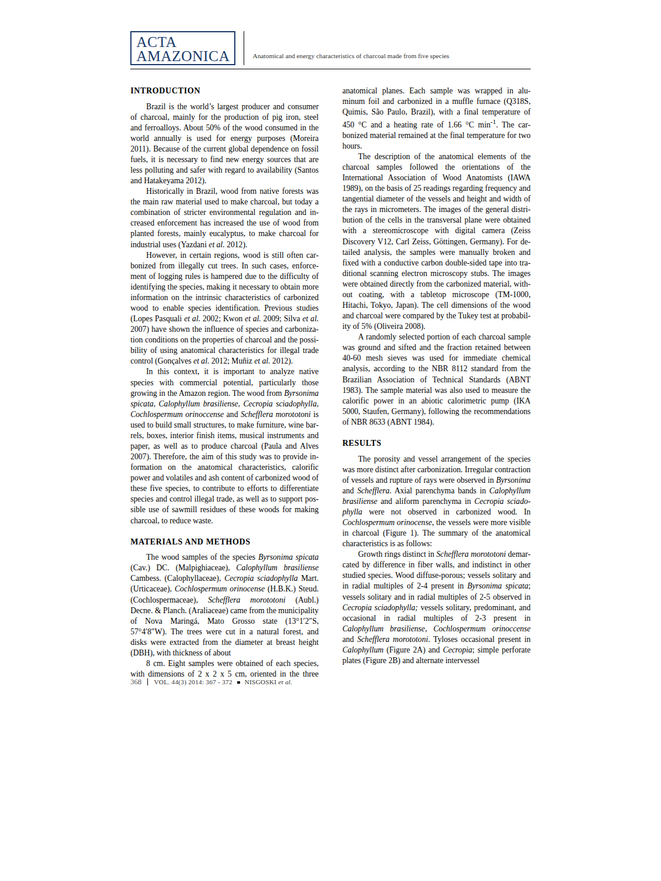ACTA AMAZONICA
Anatomical and energy characteristics of charcoal made from five species
INTRODUCTION
Brazil is the world’s largest producer and consumer of charcoal, mainly for the production of pig iron, steel and ferroalloys. About 50% of the wood consumed in the world annually is used for energy purposes (Moreira 2011). Because of the current global dependence on fossil fuels, it is necessary to find new energy sources that are less polluting and safer with regard to availability (Santos and Hatakeyama 2012).
Historically in Brazil, wood from native forests was the main raw material used to make charcoal, but today a combination of stricter environmental regulation and increased enforcement has increased the use of wood from planted forests, mainly eucalyptus, to make charcoal for industrial uses (Yazdani et al. 2012).
However, in certain regions, wood is still often carbonized from illegally cut trees. In such cases, enforcement of logging rules is hampered due to the difficulty of identifying the species, making it necessary to obtain more information on the intrinsic characteristics of carbonized wood to enable species identification. Previous studies (Lopes Pasquali et al. 2002; Kwon et al. 2009; Silva et al. 2007) have shown the influence of species and carbonization conditions on the properties of charcoal and the possibility of using anatomical characteristics for illegal trade control (Gonçalves et al. 2012; Muñiz et al. 2012).
In this context, it is important to analyze native species with commercial potential, particularly those growing in the Amazon region. The wood from Byrsonima spicata, Calophyllum brasiliense, Cecropia sciadophylla, Cochlospermum orinoccense and Schefflera morototoni is used to build small structures, to make furniture, wine barrels, boxes, interior finish items, musical instruments and paper, as well as to produce charcoal (Paula and Alves 2007). Therefore, the aim of this study was to provide information on the anatomical characteristics, calorific power and volatiles and ash content of carbonized wood of these five species, to contribute to efforts to differentiate species and control illegal trade, as well as to support possible use of sawmill residues of these woods for making charcoal, to reduce waste.
MATERIALS AND METHODS
The wood samples of the species Byrsonima spicata (Cav.) DC. (Malpighiaceae), Calophyllum brasiliense Cambess. (Calophyllaceae), Cecropia sciadophylla Mart. (Urticaceae), Cochlospermum orinocense (H.B.K.) Steud. (Cochlospermaceae), Schefflera morototoni (Aubl.) Decne. & Planch. (Araliaceae) came from the municipality of Nova Maringá, Mato Grosso state (13°1′2″S, 57°4′8″W). The trees were cut in a natural forest, and disks were extracted from the diameter at breast height (DBH), with thickness of about
8 cm. Eight samples were obtained of each species, with dimensions of 2 x 2 x 5 cm, oriented in the three anatomical planes. Each sample was wrapped in aluminum foil and carbonized in a muffle furnace (Q318S, Quimis, São Paulo, Brazil), with a final temperature of 450 °C and a heating rate of 1.66 °C min-1. The carbonized material remained at the final temperature for two hours.
The description of the anatomical elements of the charcoal samples followed the orientations of the International Association of Wood Anatomists (IAWA 1989), on the basis of 25 readings regarding frequency and tangential diameter of the vessels and height and width of the rays in micrometers. The images of the general distribution of the cells in the transversal plane were obtained with a stereomicroscope with digital camera (Zeiss Discovery V12, Carl Zeiss, Göttingen, Germany). For detailed analysis, the samples were manually broken and fixed with a conductive carbon double-sided tape into traditional scanning electron microscopy stubs. The images were obtained directly from the carbonized material, without coating, with a tabletop microscope (TM-1000, Hitachi, Tokyo, Japan). The cell dimensions of the wood and charcoal were compared by the Tukey test at probability of 5% (Oliveira 2008).
A randomly selected portion of each charcoal sample was ground and sifted and the fraction retained between 40-60 mesh sieves was used for immediate chemical analysis, according to the NBR 8112 standard from the Brazilian Association of Technical Standards (ABNT 1983). The sample material was also used to measure the calorific power in an abiotic calorimetric pump (IKA 5000, Staufen, Germany), following the recommendations of NBR 8633 (ABNT 1984).
RESULTS
The porosity and vessel arrangement of the species was more distinct after carbonization. Irregular contraction of vessels and rupture of rays were observed in Byrsonima and Schefflera. Axial parenchyma bands in Calophyllum brasiliense and aliform parenchyma in Cecropia sciadophylla were not observed in carbonized wood. In Cochlospermum orinocense, the vessels were more visible in charcoal (Figure 1). The summary of the anatomical characteristics is as follows:
Growth rings distinct in Schefflera morototoni demarcated by difference in fiber walls, and indistinct in other studied species. Wood diffuse-porous; vessels solitary and in radial multiples of 2-4 present in Byrsonima spicata; vessels solitary and in radial multiples of 2-5 observed in Cecropia sciadophylla; vessels solitary, predominant, and occasional in radial multiples of 2-3 present in Calophyllum brasiliense, Cochlospermum orinoccense and Schefflera morototoni. Tyloses occasional present in Calophyllum (Figure 2A) and Cecropia; simple perforate plates (Figure 2B) and alternate intervessel
368 VOL. 44(3) 2014: 367 - 372 NISGOSKI et al.